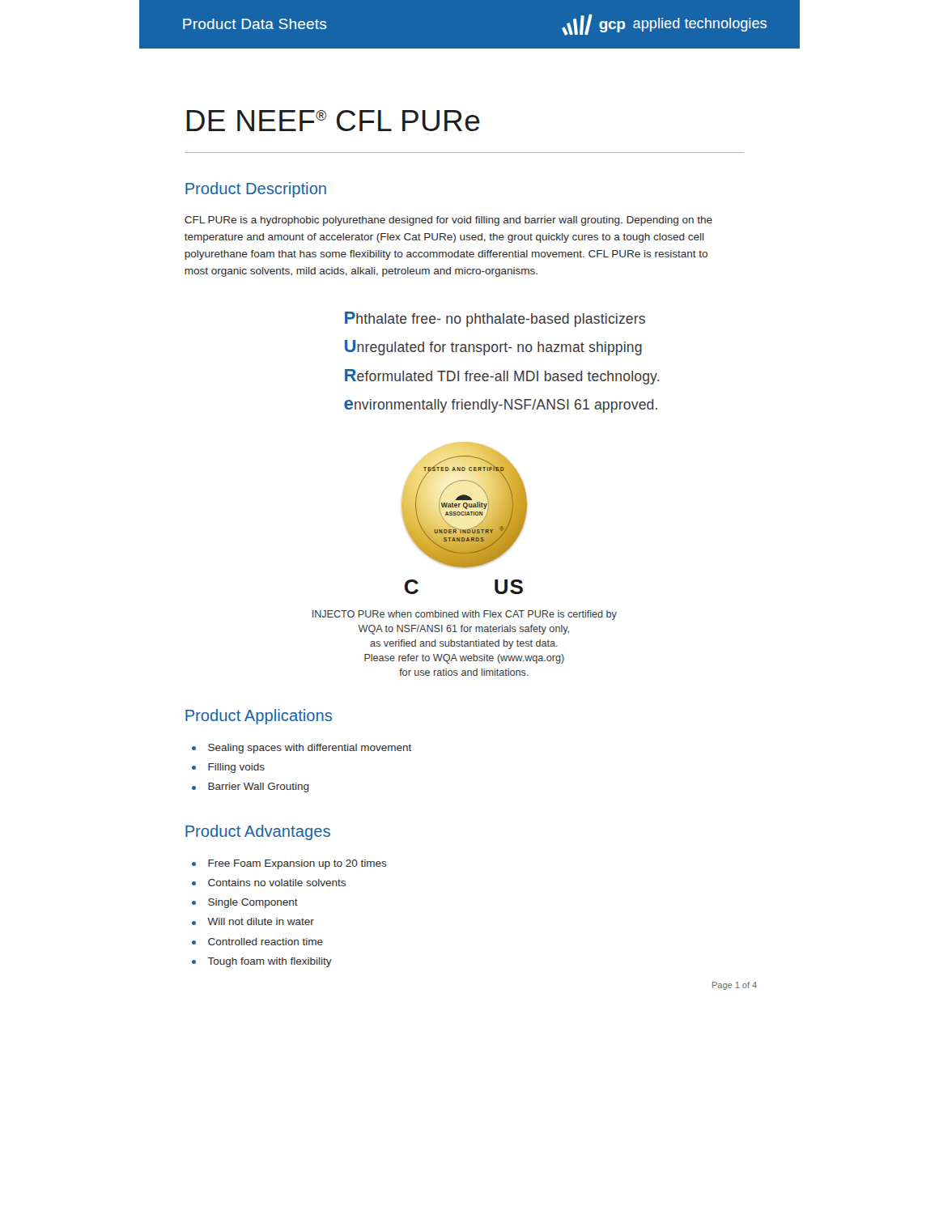Product Data Sheets
gcp applied technologies
DE NEEF® CFL PURe
Product Description
CFL PURe is a hydrophobic polyurethane designed for void filling and barrier wall grouting. Depending on the temperature and amount of accelerator (Flex Cat PURe) used, the grout quickly cures to a tough closed cell polyurethane foam that has some flexibility to accommodate differential movement. CFL PURe is resistant to most organic solvents, mild acids, alkali, petroleum and micro-organisms.
Phthalate free- no phthalate-based plasticizers
Unregulated for transport- no hazmat shipping
Reformulated TDI free-all MDI based technology.
environmentally friendly-NSF/ANSI 61 approved.
Tested and Certified
Under Industry Standards
®
Water Quality
ASSOCIATION
CUS
INJECTO PURe when combined with Flex CAT PURe is certified by
WQA to NSF/ANSI 61 for materials safety only,
as verified and substantiated by test data.
Please refer to WQA website (www.wqa.org)
for use ratios and limitations.
Product Applications
Sealing spaces with differential movement
Filling voids
Barrier Wall Grouting
Product Advantages
Free Foam Expansion up to 20 times
Contains no volatile solvents
Single Component
Will not dilute in water
Controlled reaction time
Tough foam with flexibility
Page 1 of 4